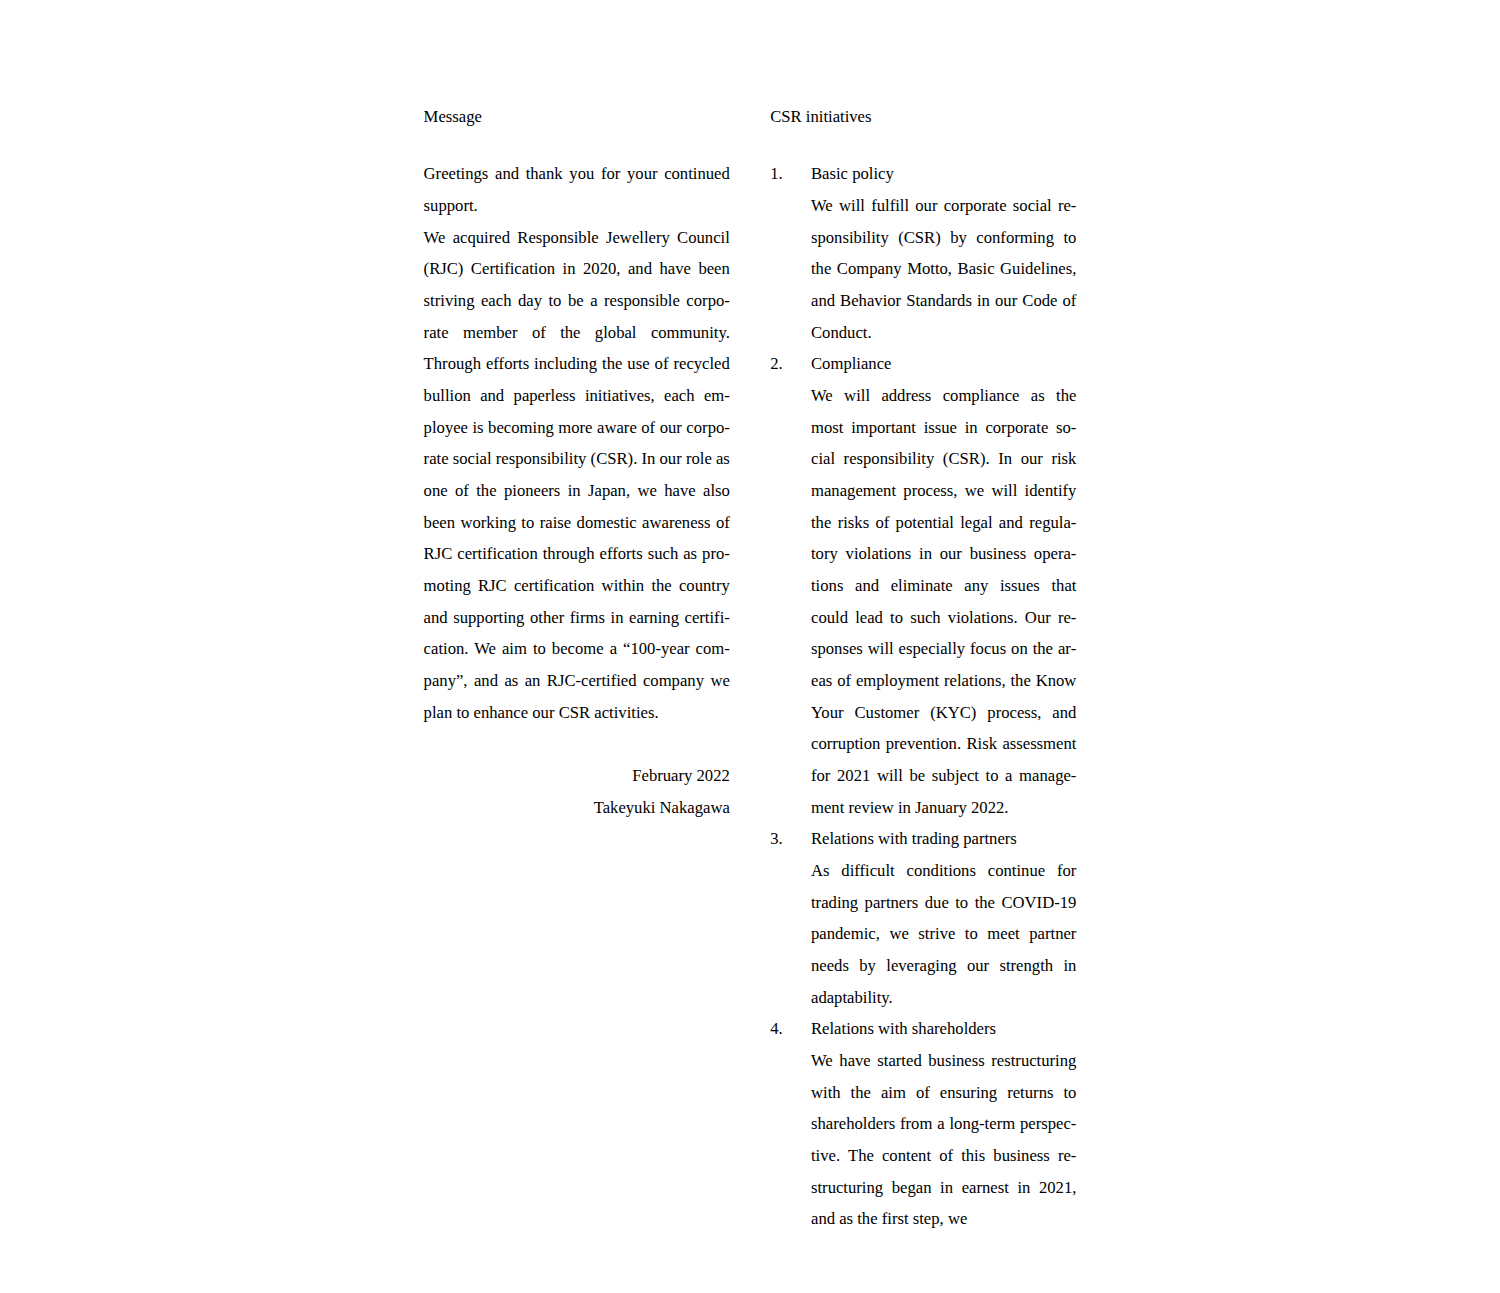Message
Greetings and thank you for your continued support.
We acquired Responsible Jewellery Council (RJC) Certification in 2020, and have been striving each day to be a responsible corporate member of the global community. Through efforts including the use of recycled bullion and paperless initiatives, each employee is becoming more aware of our corporate social responsibility (CSR). In our role as one of the pioneers in Japan, we have also been working to raise domestic awareness of RJC certification through efforts such as promoting RJC certification within the country and supporting other firms in earning certification. We aim to become a “100-year company”, and as an RJC-certified company we plan to enhance our CSR activities.
February 2022 Takeyuki Nakagawa
CSR initiatives
Basic policy We will fulfill our corporate social responsibility (CSR) by conforming to the Company Motto, Basic Guidelines, and Behavior Standards in our Code of Conduct.
Compliance We will address compliance as the most important issue in corporate social responsibility (CSR). In our risk management process, we will identify the risks of potential legal and regulatory violations in our business operations and eliminate any issues that could lead to such violations. Our responses will especially focus on the areas of employment relations, the Know Your Customer (KYC) process, and corruption prevention. Risk assessment for 2021 will be subject to a management review in January 2022.
Relations with trading partners As difficult conditions continue for trading partners due to the COVID-19 pandemic, we strive to meet partner needs by leveraging our strength in adaptability.
Relations with shareholders We have started business restructuring with the aim of ensuring returns to shareholders from a long-term perspective. The content of this business restructuring began in earnest in 2021, and as the first step, we